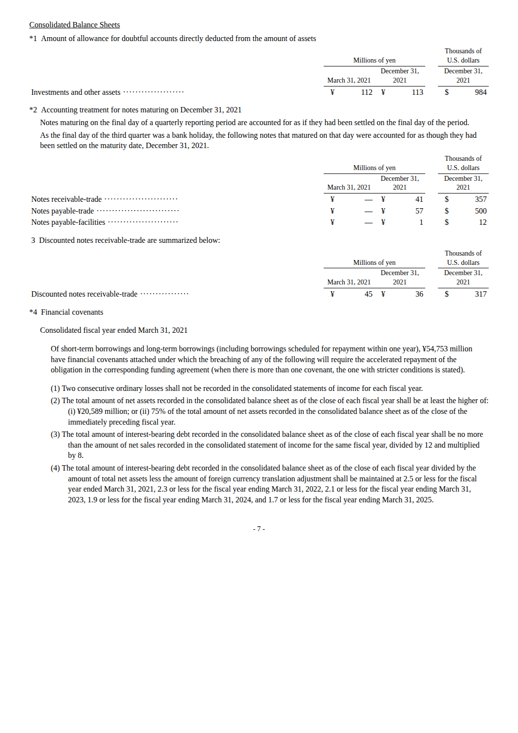Consolidated Balance Sheets
*1 Amount of allowance for doubtful accounts directly deducted from the amount of assets
| | | Millions of yen | | Thousands of U.S. dollars |
| | | March 31, 2021 | December 31, 2021 | | December 31, 2021 |
| Investments and other assets ···················· | | ¥ | 112 | ¥ | 113 | | $ | 984 |
*2 Accounting treatment for notes maturing on December 31, 2021
Notes maturing on the final day of a quarterly reporting period are accounted for as if they had been settled on the final day of the period.
As the final day of the third quarter was a bank holiday, the following notes that matured on that day were accounted for as though they had been settled on the maturity date, December 31, 2021.
| | | Millions of yen | | Thousands of U.S. dollars |
| | | March 31, 2021 | December 31, 2021 | | December 31, 2021 |
| Notes receivable-trade ························ | | ¥ | — | ¥ | 41 | | $ | 357 |
| Notes payable-trade ··························· | | ¥ | — | ¥ | 57 | | $ | 500 |
| Notes payable-facilities ······················· | | ¥ | — | ¥ | 1 | | $ | 12 |
3 Discounted notes receivable-trade are summarized below:
| | | Millions of yen | | Thousands of U.S. dollars |
| | | March 31, 2021 | December 31, 2021 | | December 31, 2021 |
| Discounted notes receivable-trade ················ | | ¥ | 45 | ¥ | 36 | | $ | 317 |
*4 Financial covenants
Consolidated fiscal year ended March 31, 2021
Of short-term borrowings and long-term borrowings (including borrowings scheduled for repayment within one year), ¥54,753 million have financial covenants attached under which the breaching of any of the following will require the accelerated repayment of the obligation in the corresponding funding agreement (when there is more than one covenant, the one with stricter conditions is stated).
Two consecutive ordinary losses shall not be recorded in the consolidated statements of income for each fiscal year.
The total amount of net assets recorded in the consolidated balance sheet as of the close of each fiscal year shall be at least the higher of: (i) ¥20,589 million; or (ii) 75% of the total amount of net assets recorded in the consolidated balance sheet as of the close of the immediately preceding fiscal year.
The total amount of interest-bearing debt recorded in the consolidated balance sheet as of the close of each fiscal year shall be no more than the amount of net sales recorded in the consolidated statement of income for the same fiscal year, divided by 12 and multiplied by 8.
The total amount of interest-bearing debt recorded in the consolidated balance sheet as of the close of each fiscal year divided by the amount of total net assets less the amount of foreign currency translation adjustment shall be maintained at 2.5 or less for the fiscal year ended March 31, 2021, 2.3 or less for the fiscal year ending March 31, 2022, 2.1 or less for the fiscal year ending March 31, 2023, 1.9 or less for the fiscal year ending March 31, 2024, and 1.7 or less for the fiscal year ending March 31, 2025.
- 7 -